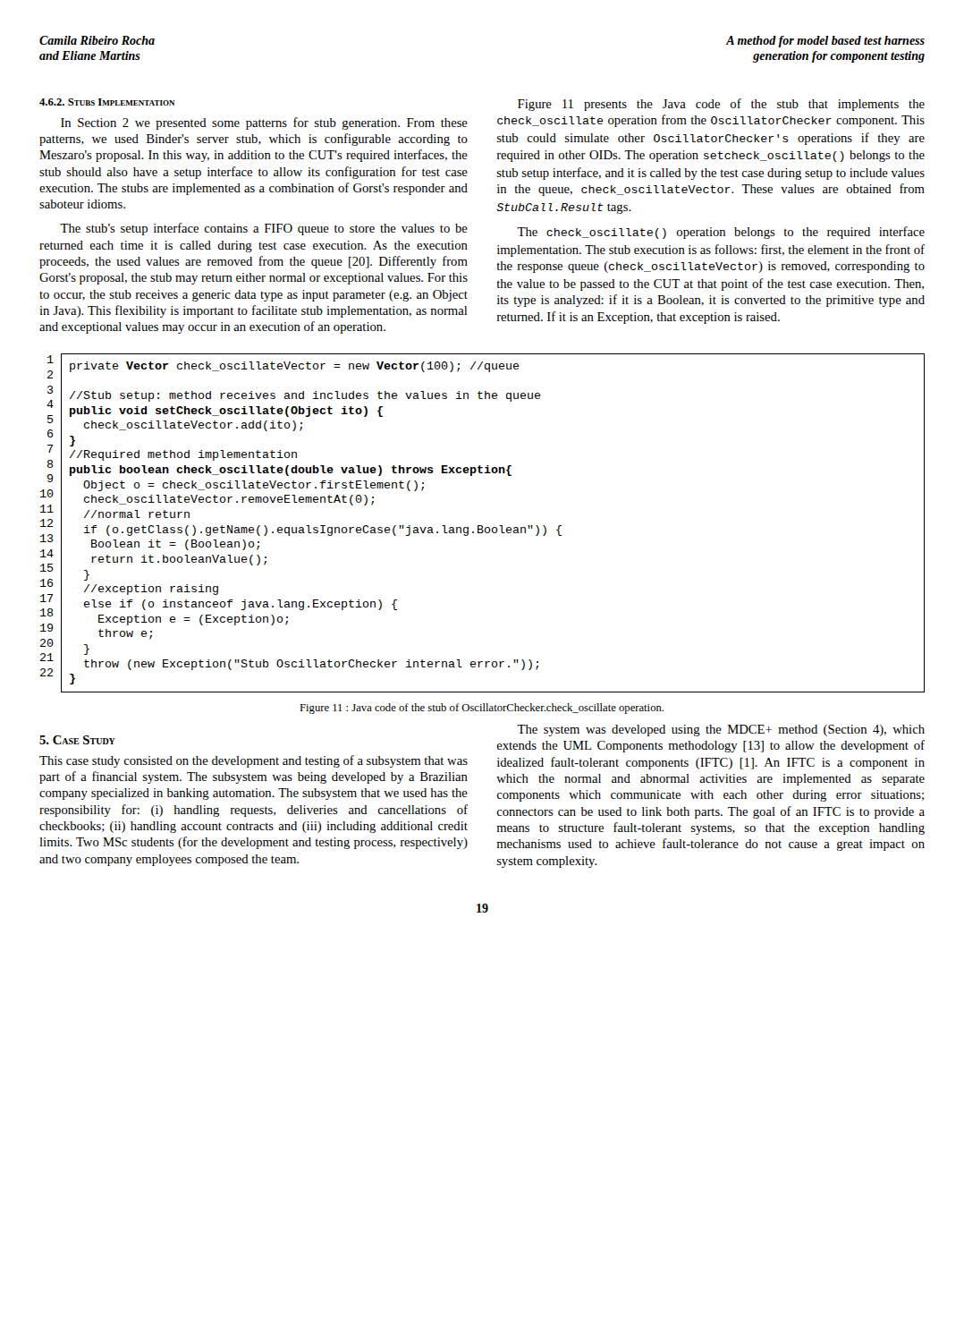Camila Ribeiro Rocha
and Eliane Martins
A method for model based test harness
generation for component testing
4.6.2. Stubs Implementation
In Section 2 we presented some patterns for stub generation. From these patterns, we used Binder's server stub, which is configurable according to Meszaro's proposal. In this way, in addition to the CUT's required interfaces, the stub should also have a setup interface to allow its configuration for test case execution. The stubs are implemented as a combination of Gorst's responder and saboteur idioms.
The stub's setup interface contains a FIFO queue to store the values to be returned each time it is called during test case execution. As the execution proceeds, the used values are removed from the queue [20]. Differently from Gorst's proposal, the stub may return either normal or exceptional values. For this to occur, the stub receives a generic data type as input parameter (e.g. an Object in Java). This flexibility is important to facilitate stub implementation, as normal and exceptional values may occur in an execution of an operation.
Figure 11 presents the Java code of the stub that implements the check_oscillate operation from the OscillatorChecker component. This stub could simulate other OscillatorChecker's operations if they are required in other OIDs. The operation setcheck_oscillate() belongs to the stub setup interface, and it is called by the test case during setup to include values in the queue, check_oscillateVector. These values are obtained from StubCall.Result tags.
The check_oscillate() operation belongs to the required interface implementation. The stub execution is as follows: first, the element in the front of the response queue (check_oscillateVector) is removed, corresponding to the value to be passed to the CUT at that point of the test case execution. Then, its type is analyzed: if it is a Boolean, it is converted to the primitive type and returned. If it is an Exception, that exception is raised.
1 2 3 4 5 6 7 8 9 10 11 12 13 14 15 16 17 18 19 20 21 22
private Vector check_oscillateVector = new Vector(100); //queue //Stub setup: method receives and includes the values in the queue public void setCheck_oscillate(Object ito) { check_oscillateVector.add(ito); } //Required method implementation public boolean check_oscillate(double value) throws Exception{ Object o = check_oscillateVector.firstElement(); check_oscillateVector.removeElementAt(0); //normal return if (o.getClass().getName().equalsIgnoreCase("java.lang.Boolean")) { Boolean it = (Boolean)o; return it.booleanValue(); } //exception raising else if (o instanceof java.lang.Exception) { Exception e = (Exception)o; throw e; } throw (new Exception("Stub OscillatorChecker internal error.")); }
Figure 11 : Java code of the stub of OscillatorChecker.check_oscillate operation.
5. Case Study
This case study consisted on the development and testing of a subsystem that was part of a financial system. The subsystem was being developed by a Brazilian company specialized in banking automation. The subsystem that we used has the responsibility for: (i) handling requests, deliveries and cancellations of checkbooks; (ii) handling account contracts and (iii) including additional credit limits. Two MSc students (for the development and testing process, respectively) and two company employees composed the team.
The system was developed using the MDCE+ method (Section 4), which extends the UML Components methodology [13] to allow the development of idealized fault-tolerant components (IFTC) [1]. An IFTC is a component in which the normal and abnormal activities are implemented as separate components which communicate with each other during error situations; connectors can be used to link both parts. The goal of an IFTC is to provide a means to structure fault-tolerant systems, so that the exception handling mechanisms used to achieve fault-tolerance do not cause a great impact on system complexity.
19